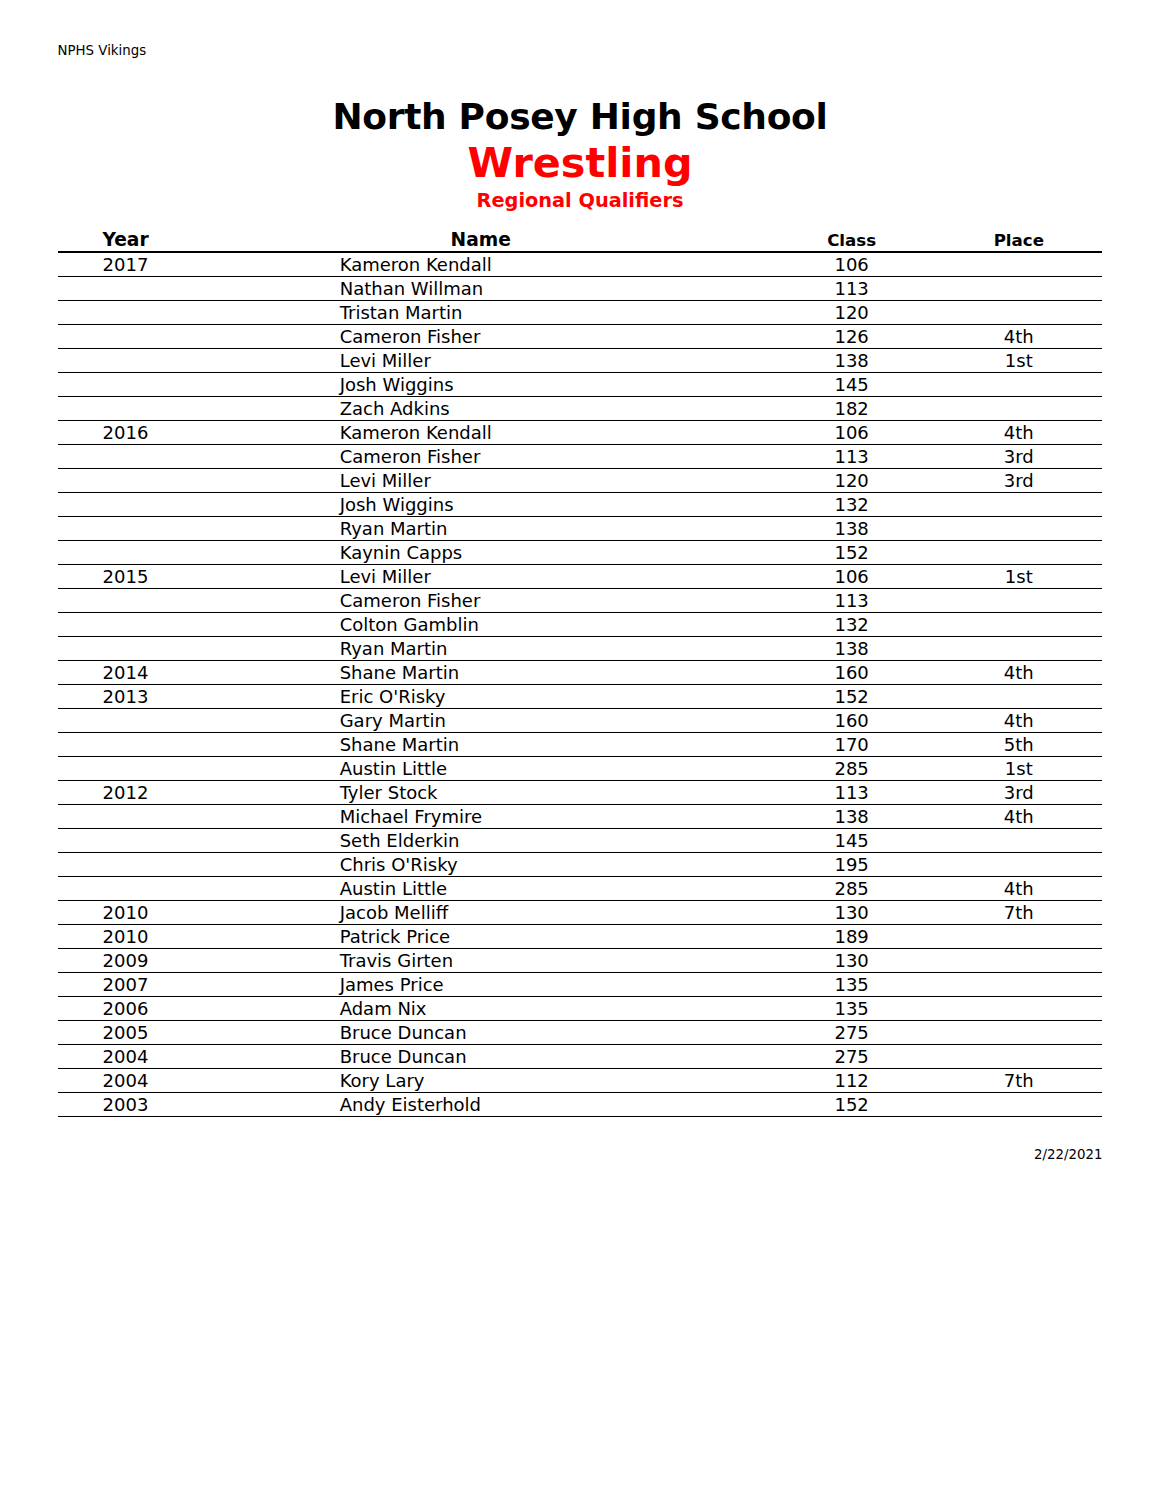NPHS Vikings
North Posey High School
Wrestling
Regional Qualifiers
| Year | Name | Class | Place |
| --- | --- | --- | --- |
| 2017 | Kameron Kendall | 106 | |
| | Nathan Willman | 113 | |
| | Tristan Martin | 120 | |
| | Cameron Fisher | 126 | 4th |
| | Levi Miller | 138 | 1st |
| | Josh Wiggins | 145 | |
| | Zach Adkins | 182 | |
| 2016 | Kameron Kendall | 106 | 4th |
| | Cameron Fisher | 113 | 3rd |
| | Levi Miller | 120 | 3rd |
| | Josh Wiggins | 132 | |
| | Ryan Martin | 138 | |
| | Kaynin Capps | 152 | |
| 2015 | Levi Miller | 106 | 1st |
| | Cameron Fisher | 113 | |
| | Colton Gamblin | 132 | |
| | Ryan Martin | 138 | |
| 2014 | Shane Martin | 160 | 4th |
| 2013 | Eric O'Risky | 152 | |
| | Gary Martin | 160 | 4th |
| | Shane Martin | 170 | 5th |
| | Austin Little | 285 | 1st |
| 2012 | Tyler Stock | 113 | 3rd |
| | Michael Frymire | 138 | 4th |
| | Seth Elderkin | 145 | |
| | Chris O'Risky | 195 | |
| | Austin Little | 285 | 4th |
| 2010 | Jacob Melliff | 130 | 7th |
| 2010 | Patrick Price | 189 | |
| 2009 | Travis Girten | 130 | |
| 2007 | James Price | 135 | |
| 2006 | Adam Nix | 135 | |
| 2005 | Bruce Duncan | 275 | |
| 2004 | Bruce Duncan | 275 | |
| 2004 | Kory Lary | 112 | 7th |
| 2003 | Andy Eisterhold | 152 | |
2/22/2021